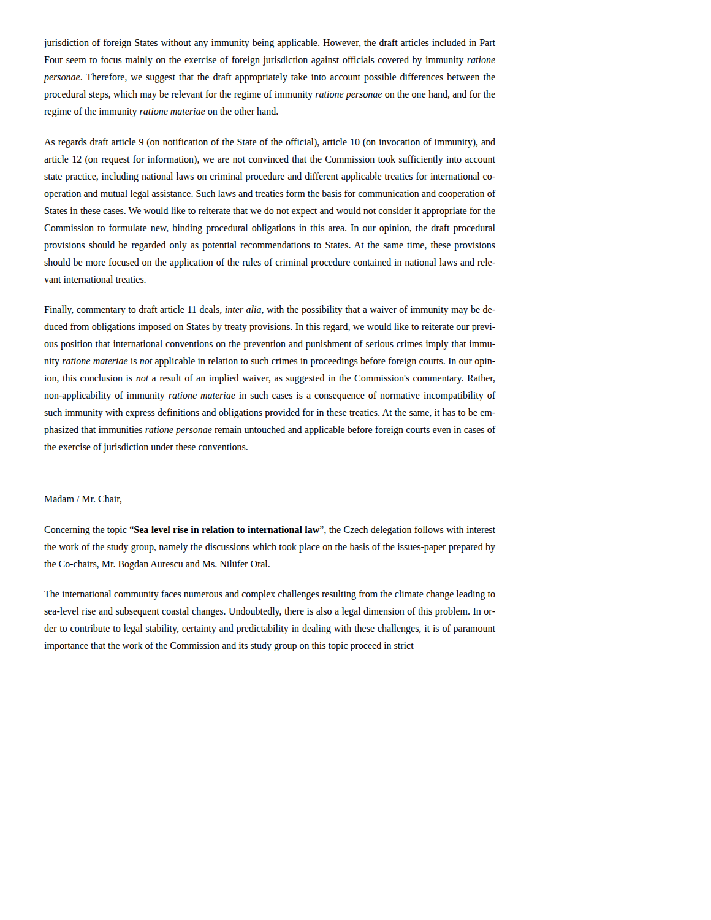jurisdiction of foreign States without any immunity being applicable. However, the draft articles included in Part Four seem to focus mainly on the exercise of foreign jurisdiction against officials covered by immunity ratione personae. Therefore, we suggest that the draft appropriately take into account possible differences between the procedural steps, which may be relevant for the regime of immunity ratione personae on the one hand, and for the regime of the immunity ratione materiae on the other hand.
As regards draft article 9 (on notification of the State of the official), article 10 (on invocation of immunity), and article 12 (on request for information), we are not convinced that the Commission took sufficiently into account state practice, including national laws on criminal procedure and different applicable treaties for international cooperation and mutual legal assistance. Such laws and treaties form the basis for communication and cooperation of States in these cases. We would like to reiterate that we do not expect and would not consider it appropriate for the Commission to formulate new, binding procedural obligations in this area. In our opinion, the draft procedural provisions should be regarded only as potential recommendations to States. At the same time, these provisions should be more focused on the application of the rules of criminal procedure contained in national laws and relevant international treaties.
Finally, commentary to draft article 11 deals, inter alia, with the possibility that a waiver of immunity may be deduced from obligations imposed on States by treaty provisions. In this regard, we would like to reiterate our previous position that international conventions on the prevention and punishment of serious crimes imply that immunity ratione materiae is not applicable in relation to such crimes in proceedings before foreign courts. In our opinion, this conclusion is not a result of an implied waiver, as suggested in the Commission's commentary. Rather, non-applicability of immunity ratione materiae in such cases is a consequence of normative incompatibility of such immunity with express definitions and obligations provided for in these treaties. At the same, it has to be emphasized that immunities ratione personae remain untouched and applicable before foreign courts even in cases of the exercise of jurisdiction under these conventions.
Madam / Mr. Chair,
Concerning the topic “Sea level rise in relation to international law”, the Czech delegation follows with interest the work of the study group, namely the discussions which took place on the basis of the issues-paper prepared by the Co-chairs, Mr. Bogdan Aurescu and Ms. Nilüfer Oral.
The international community faces numerous and complex challenges resulting from the climate change leading to sea-level rise and subsequent coastal changes. Undoubtedly, there is also a legal dimension of this problem. In order to contribute to legal stability, certainty and predictability in dealing with these challenges, it is of paramount importance that the work of the Commission and its study group on this topic proceed in strict